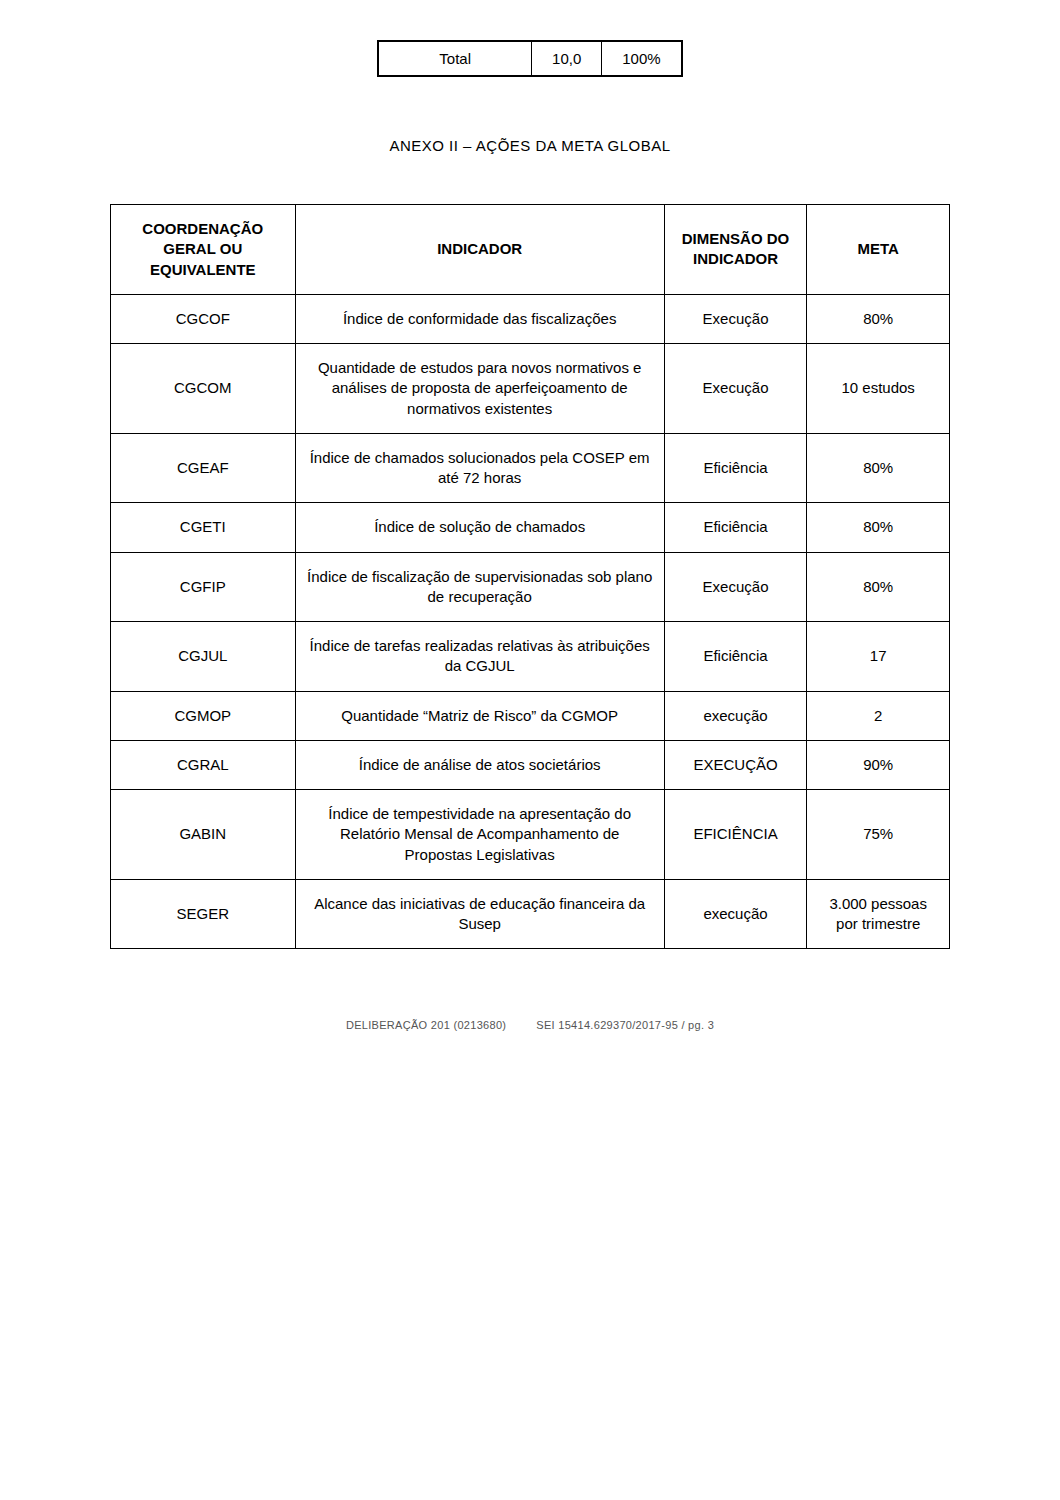| Total | 10,0 | 100% |
ANEXO II – AÇÕES DA META GLOBAL
| COORDENAÇÃO GERAL OU EQUIVALENTE | INDICADOR | DIMENSÃO DO INDICADOR | META |
| --- | --- | --- | --- |
| CGCOF | Índice de conformidade das fiscalizações | Execução | 80% |
| CGCOM | Quantidade de estudos para novos normativos e análises de proposta de aperfeiçoamento de normativos existentes | Execução | 10 estudos |
| CGEAF | Índice de chamados solucionados pela COSEP em até 72 horas | Eficiência | 80% |
| CGETI | Índice de solução de chamados | Eficiência | 80% |
| CGFIP | Índice de fiscalização de supervisionadas sob plano de recuperação | Execução | 80% |
| CGJUL | Índice de tarefas realizadas relativas às atribuições da CGJUL | Eficiência | 17 |
| CGMOP | Quantidade “Matriz de Risco” da CGMOP | execução | 2 |
| CGRAL | Índice de análise de atos societários | EXECUÇÃO | 90% |
| GABIN | Índice de tempestividade na apresentação do Relatório Mensal de Acompanhamento de Propostas Legislativas | EFICIÊNCIA | 75% |
| SEGER | Alcance das iniciativas de educação financeira da Susep | execução | 3.000 pessoas por trimestre |
DELIBERAÇÃO 201 (0213680)SEI 15414.629370/2017-95 / pg. 3